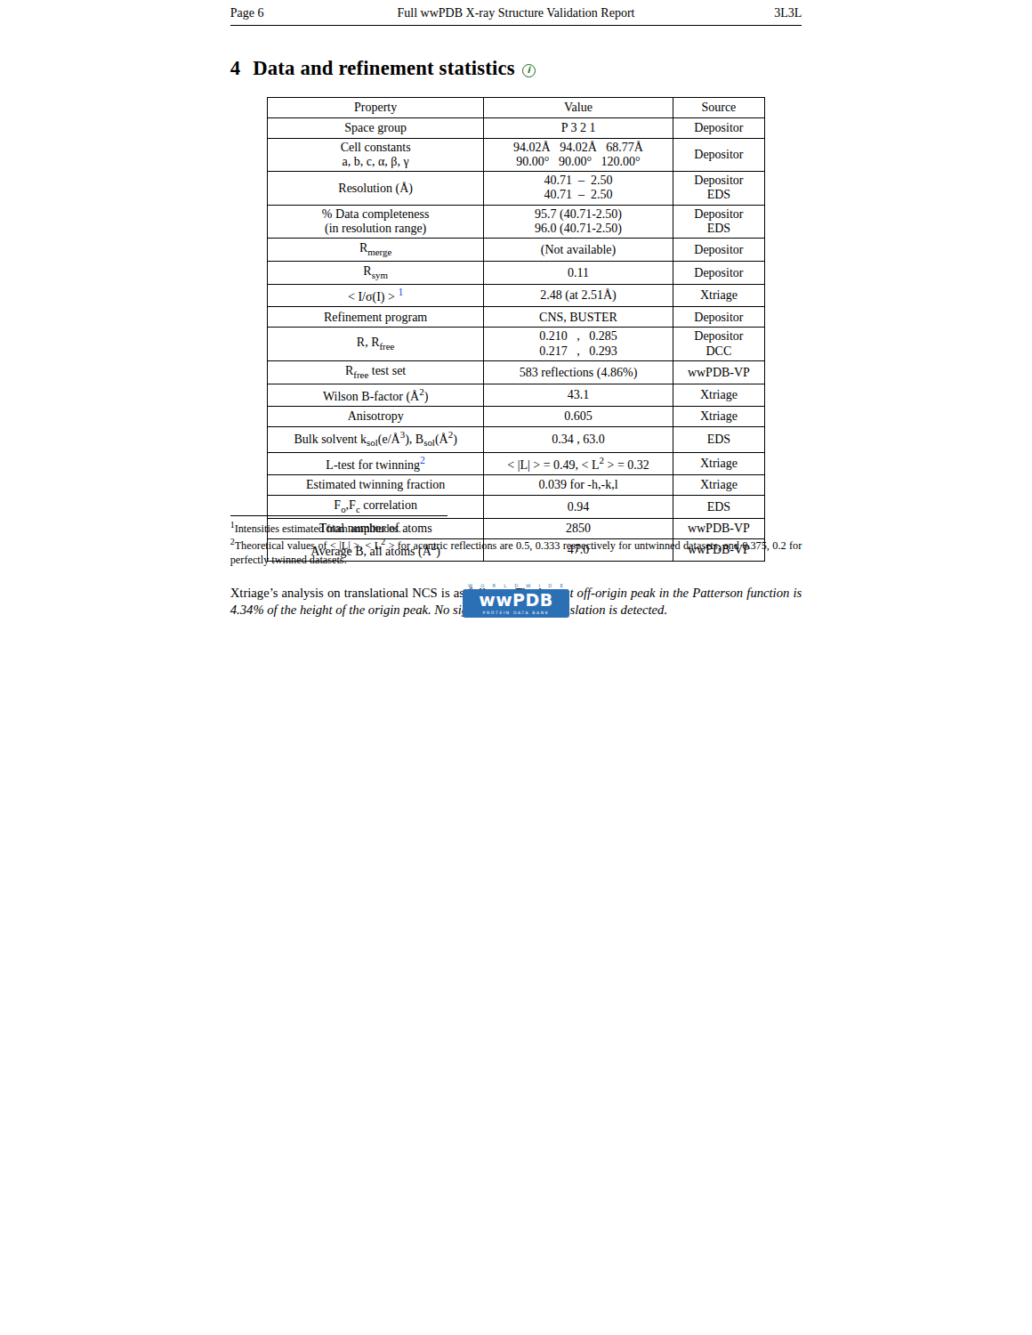Page 6
Full wwPDB X-ray Structure Validation Report
3L3L
4 Data and refinement statisticsi
| Property | Value | Source |
| --- | --- | --- |
| Space group | P 3 2 1 | Depositor |
| Cell constants a, b, c, α, β, γ | 94.02Å 94.02Å 68.77Å 90.00° 90.00° 120.00° | Depositor |
| Resolution (Å) | 40.71 – 2.50 40.71 – 2.50 | Depositor EDS |
| % Data completeness (in resolution range) | 95.7 (40.71-2.50) 96.0 (40.71-2.50) | Depositor EDS |
| R merge | (Not available) | Depositor |
| R sym | 0.11 | Depositor |
| < I/σ(I) > 1 | 2.48 (at 2.51Å) | Xtriage |
| Refinement program | CNS, BUSTER | Depositor |
| R, R free | 0.210 , 0.285 0.217 , 0.293 | Depositor DCC |
| R free test set | 583 reflections (4.86%) | wwPDB-VP |
| Wilson B-factor (Å 2 ) | 43.1 | Xtriage |
| Anisotropy | 0.605 | Xtriage |
| Bulk solvent k sol (e/Å 3 ), B sol (Å 2 ) | 0.34 , 63.0 | EDS |
| L-test for twinning 2 | < /L/ > = 0.49, < L 2 > = 0.32 | Xtriage |
| Estimated twinning fraction | 0.039 for -h,-k,l | Xtriage |
| F o ,F c correlation | 0.94 | EDS |
| Total number of atoms | 2850 | wwPDB-VP |
| Average B, all atoms (Å 2 ) | 47.0 | wwPDB-VP |
Xtriage’s analysis on translational NCS is as follows: The largest off-origin peak in the Patterson function is 4.34% of the height of the origin peak. No significant pseudotranslation is detected.
1Intensities estimated from amplitudes.
2Theoretical values of < |L| >, < L2 > for acentric reflections are 0.5, 0.333 respectively for untwinned datasets, and 0.375, 0.2 for perfectly twinned datasets.
WORLDWIDE
ww PDB
PROTEIN DATA BANK